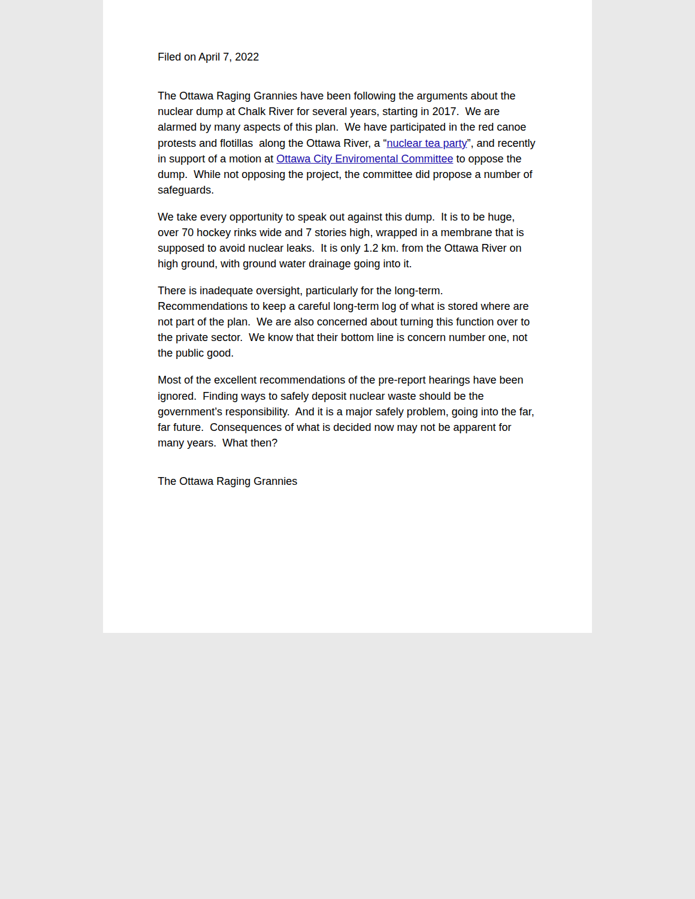Filed on April 7, 2022
The Ottawa Raging Grannies have been following the arguments about the nuclear dump at Chalk River for several years, starting in 2017. We are alarmed by many aspects of this plan. We have participated in the red canoe protests and flotillas along the Ottawa River, a “nuclear tea party”, and recently in support of a motion at Ottawa City Enviromental Committee to oppose the dump. While not opposing the project, the committee did propose a number of safeguards.
We take every opportunity to speak out against this dump. It is to be huge, over 70 hockey rinks wide and 7 stories high, wrapped in a membrane that is supposed to avoid nuclear leaks. It is only 1.2 km. from the Ottawa River on high ground, with ground water drainage going into it.
There is inadequate oversight, particularly for the long-term. Recommendations to keep a careful long-term log of what is stored where are not part of the plan. We are also concerned about turning this function over to the private sector. We know that their bottom line is concern number one, not the public good.
Most of the excellent recommendations of the pre-report hearings have been ignored. Finding ways to safely deposit nuclear waste should be the government’s responsibility. And it is a major safely problem, going into the far, far future. Consequences of what is decided now may not be apparent for many years. What then?
The Ottawa Raging Grannies